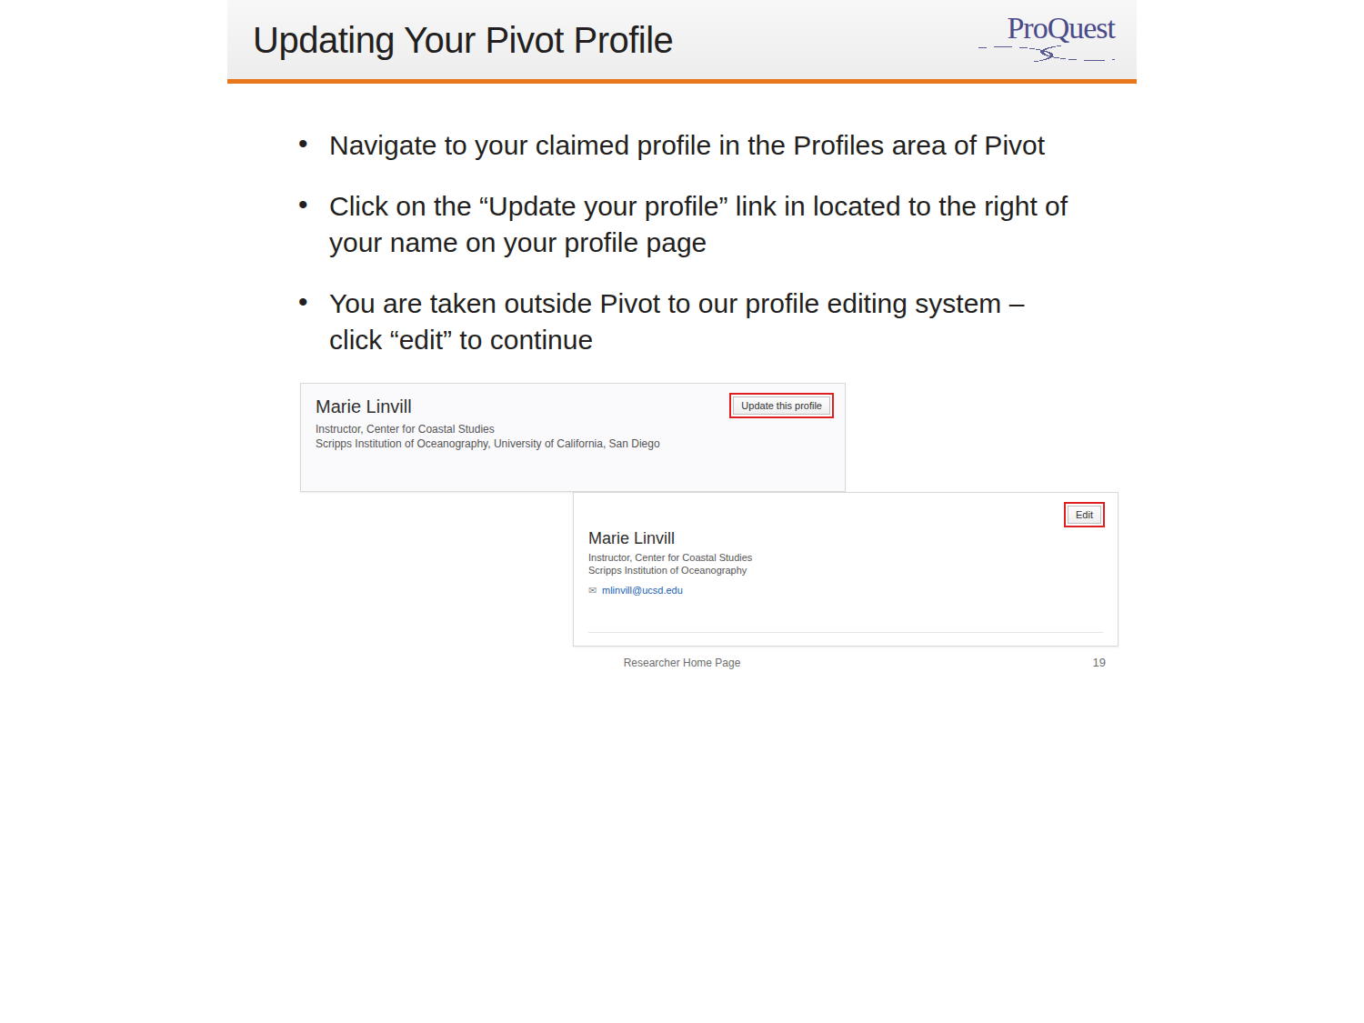Updating Your Pivot Profile
Pro Quest
Navigate to your claimed profile in the Profiles area of Pivot
Click on the “Update your profile” link in located to the right of your name on your profile page
You are taken outside Pivot to our profile editing system – click “edit” to continue
Update this profile
Marie Linvill
Instructor, Center for Coastal Studies
Scripps Institution of Oceanography, University of California, San Diego
Edit
Marie Linvill
Instructor, Center for Coastal Studies
Scripps Institution of Oceanography
mlinvill@ucsd.edu
Researcher Home Page
19